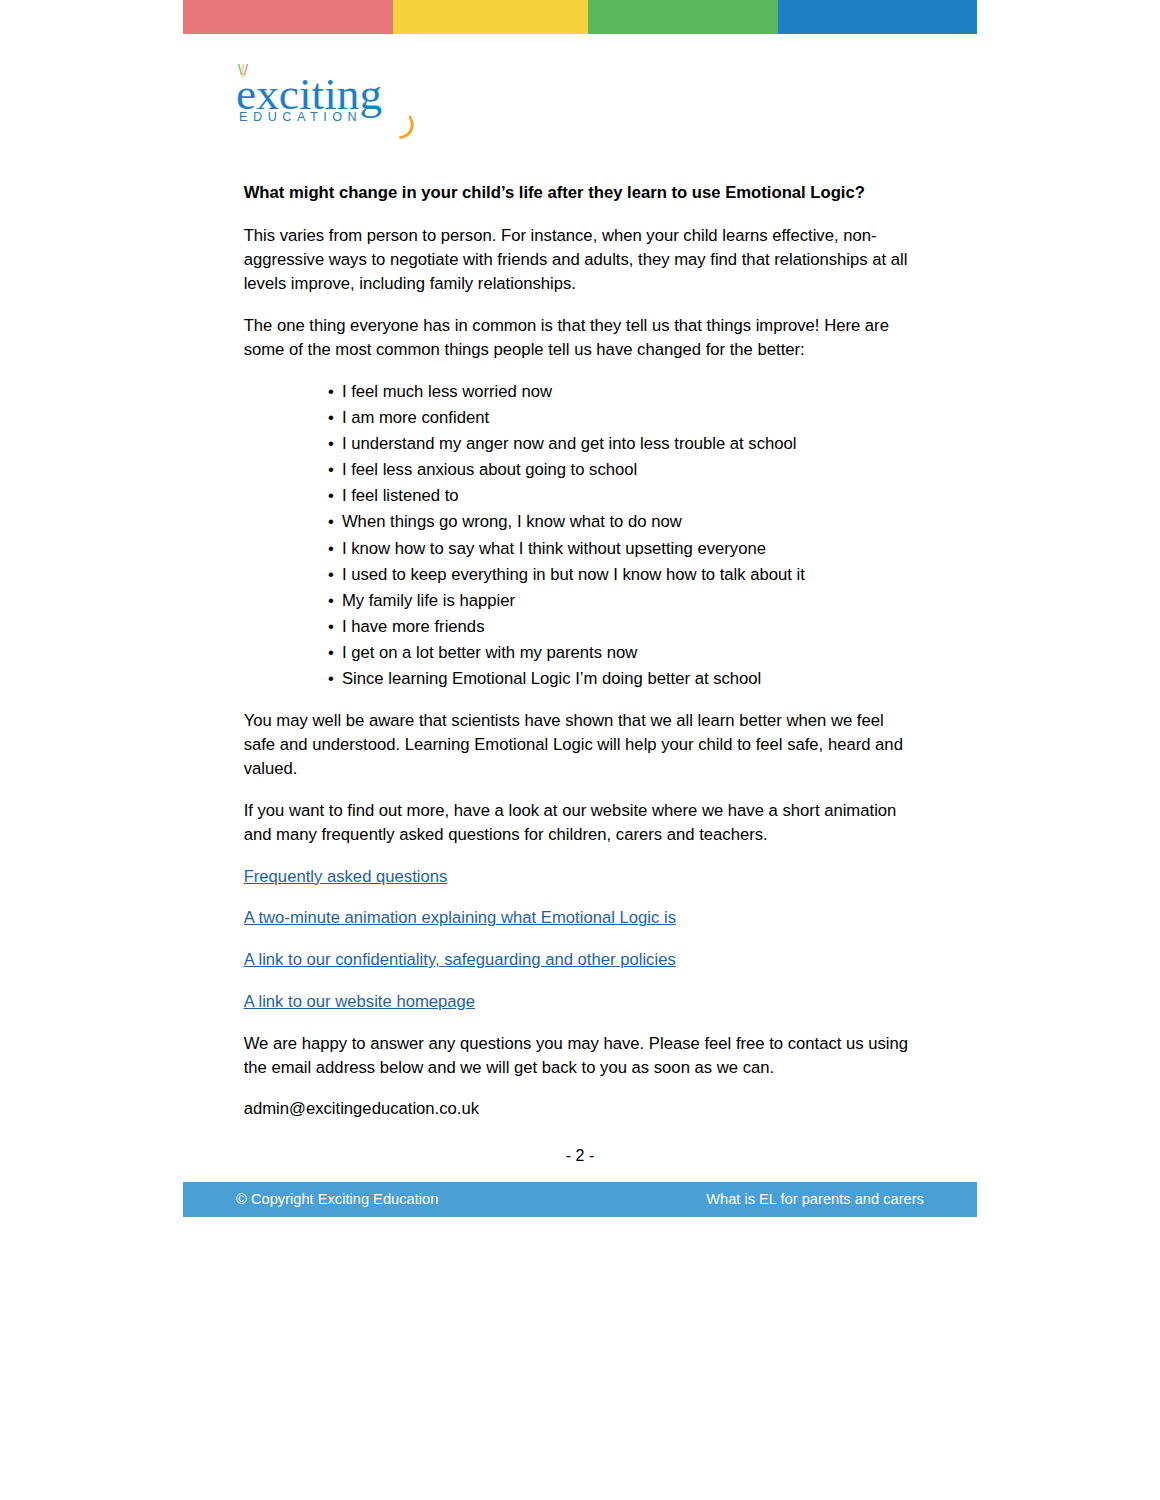\|/
exciting
EDUCATION
What might change in your child’s life after they learn to use Emotional Logic?
This varies from person to person. For instance, when your child learns effective, non-aggressive ways to negotiate with friends and adults, they may find that relationships at all levels improve, including family relationships.
The one thing everyone has in common is that they tell us that things improve! Here are some of the most common things people tell us have changed for the better:
I feel much less worried now
I am more confident
I understand my anger now and get into less trouble at school
I feel less anxious about going to school
I feel listened to
When things go wrong, I know what to do now
I know how to say what I think without upsetting everyone
I used to keep everything in but now I know how to talk about it
My family life is happier
I have more friends
I get on a lot better with my parents now
Since learning Emotional Logic I’m doing better at school
You may well be aware that scientists have shown that we all learn better when we feel safe and understood. Learning Emotional Logic will help your child to feel safe, heard and valued.
If you want to find out more, have a look at our website where we have a short animation and many frequently asked questions for children, carers and teachers.
Frequently asked questions
A two-minute animation explaining what Emotional Logic is
A link to our confidentiality, safeguarding and other policies
A link to our website homepage
We are happy to answer any questions you may have. Please feel free to contact us using the email address below and we will get back to you as soon as we can.
admin@excitingeducation.co.uk
- 2 -
© Copyright Exciting Education
What is EL for parents and carers